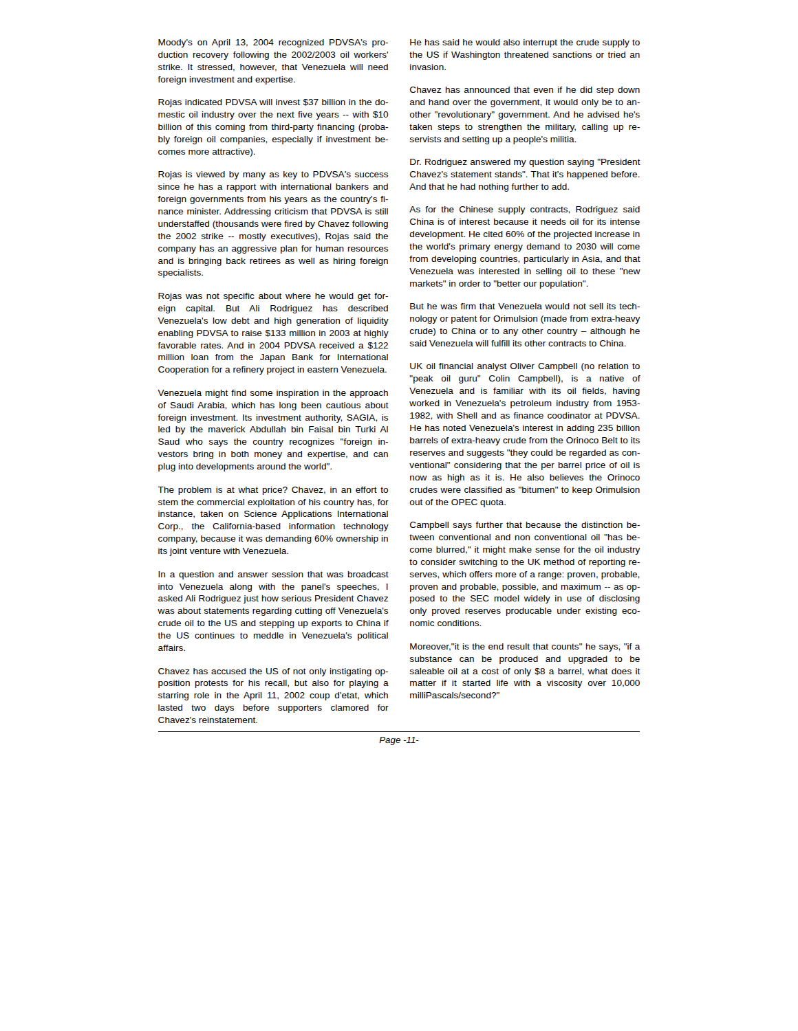Moody's on April 13, 2004 recognized PDVSA's production recovery following the 2002/2003 oil workers' strike. It stressed, however, that Venezuela will need foreign investment and expertise.
Rojas indicated PDVSA will invest $37 billion in the domestic oil industry over the next five years -- with $10 billion of this coming from third-party financing (probably foreign oil companies, especially if investment becomes more attractive).
Rojas is viewed by many as key to PDVSA's success since he has a rapport with international bankers and foreign governments from his years as the country's finance minister. Addressing criticism that PDVSA is still understaffed (thousands were fired by Chavez following the 2002 strike -- mostly executives), Rojas said the company has an aggressive plan for human resources and is bringing back retirees as well as hiring foreign specialists.
Rojas was not specific about where he would get foreign capital. But Ali Rodriguez has described Venezuela's low debt and high generation of liquidity enabling PDVSA to raise $133 million in 2003 at highly favorable rates. And in 2004 PDVSA received a $122 million loan from the Japan Bank for International Cooperation for a refinery project in eastern Venezuela.
Venezuela might find some inspiration in the approach of Saudi Arabia, which has long been cautious about foreign investment. Its investment authority, SAGIA, is led by the maverick Abdullah bin Faisal bin Turki Al Saud who says the country recognizes "foreign investors bring in both money and expertise, and can plug into developments around the world".
The problem is at what price? Chavez, in an effort to stem the commercial exploitation of his country has, for instance, taken on Science Applications International Corp., the California-based information technology company, because it was demanding 60% ownership in its joint venture with Venezuela.
In a question and answer session that was broadcast into Venezuela along with the panel's speeches, I asked Ali Rodriguez just how serious President Chavez was about statements regarding cutting off Venezuela's crude oil to the US and stepping up exports to China if the US continues to meddle in Venezuela's political affairs.
Chavez has accused the US of not only instigating opposition protests for his recall, but also for playing a starring role in the April 11, 2002 coup d'etat, which lasted two days before supporters clamored for Chavez's reinstatement.
He has said he would also interrupt the crude supply to the US if Washington threatened sanctions or tried an invasion.
Chavez has announced that even if he did step down and hand over the government, it would only be to another "revolutionary" government. And he advised he's taken steps to strengthen the military, calling up reservists and setting up a people's militia.
Dr. Rodriguez answered my question saying "President Chavez's statement stands". That it's happened before. And that he had nothing further to add.
As for the Chinese supply contracts, Rodriguez said China is of interest because it needs oil for its intense development. He cited 60% of the projected increase in the world's primary energy demand to 2030 will come from developing countries, particularly in Asia, and that Venezuela was interested in selling oil to these "new markets" in order to "better our population".
But he was firm that Venezuela would not sell its technology or patent for Orimulsion (made from extra-heavy crude) to China or to any other country – although he said Venezuela will fulfill its other contracts to China.
UK oil financial analyst Oliver Campbell (no relation to "peak oil guru" Colin Campbell), is a native of Venezuela and is familiar with its oil fields, having worked in Venezuela's petroleum industry from 1953-1982, with Shell and as finance coodinator at PDVSA. He has noted Venezuela's interest in adding 235 billion barrels of extra-heavy crude from the Orinoco Belt to its reserves and suggests "they could be regarded as conventional" considering that the per barrel price of oil is now as high as it is. He also believes the Orinoco crudes were classified as "bitumen" to keep Orimulsion out of the OPEC quota.
Campbell says further that because the distinction between conventional and non conventional oil "has become blurred," it might make sense for the oil industry to consider switching to the UK method of reporting reserves, which offers more of a range: proven, probable, proven and probable, possible, and maximum -- as opposed to the SEC model widely in use of disclosing only proved reserves producable under existing economic conditions.
Moreover,"it is the end result that counts" he says, "if a substance can be produced and upgraded to be saleable oil at a cost of only $8 a barrel, what does it matter if it started life with a viscosity over 10,000 milliPascals/second?"
Page -11-